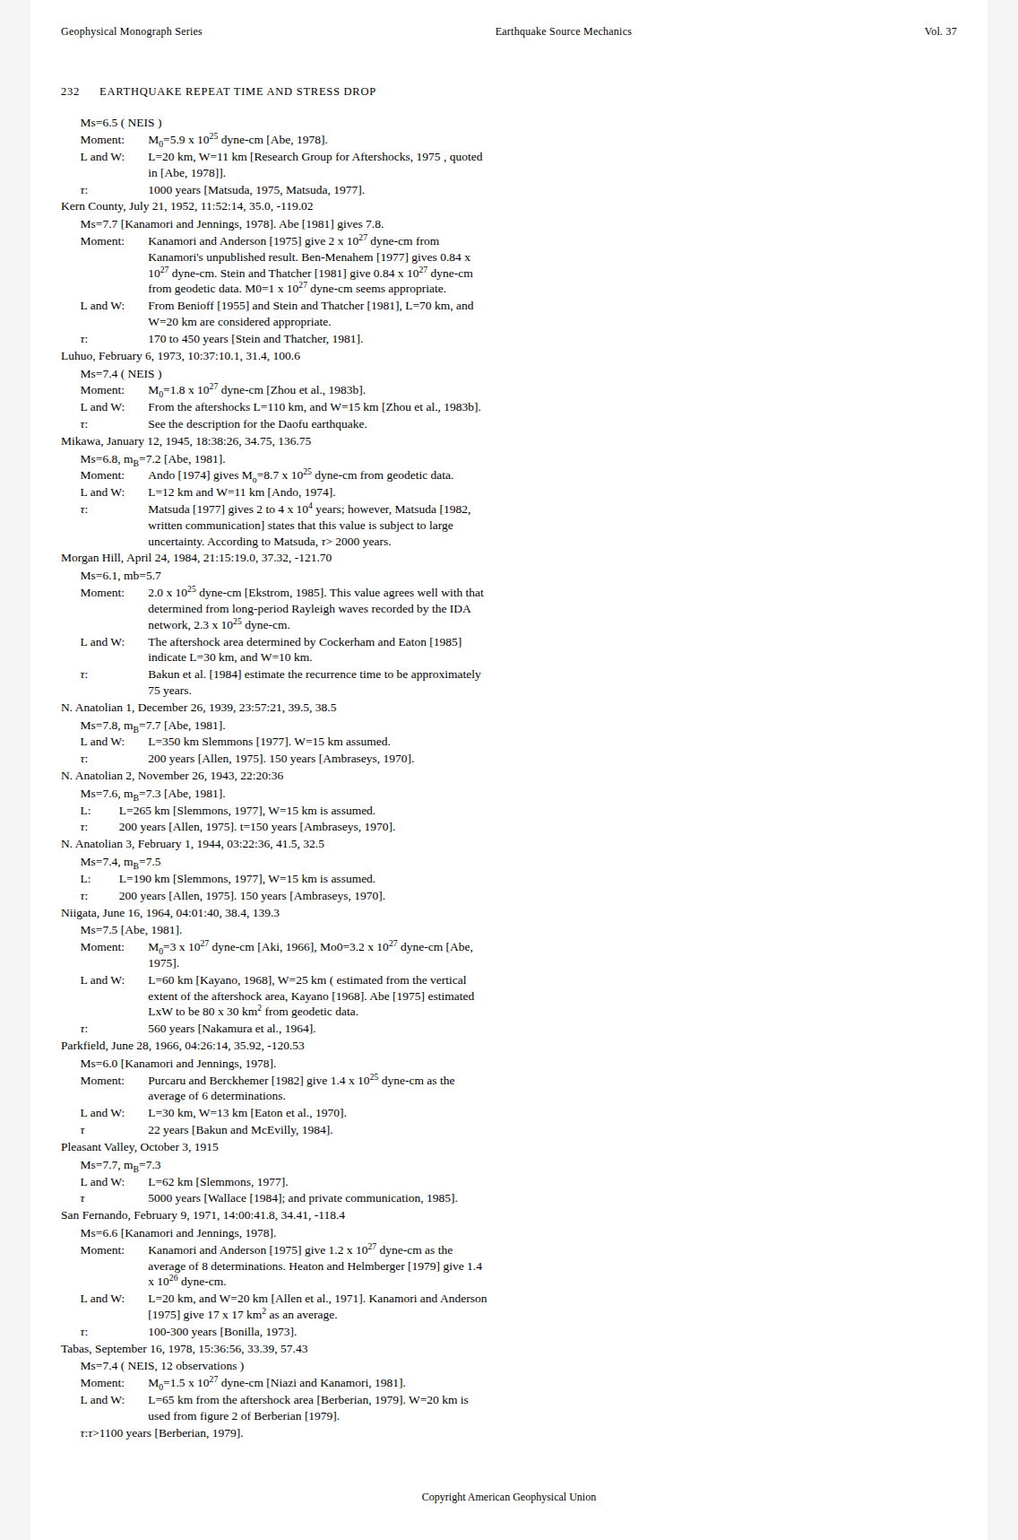Geophysical Monograph Series Earthquake Source Mechanics Vol. 37
232 EARTHQUAKE REPEAT TIME AND STRESS DROP
Ms=6.5 ( NEIS )
Moment: M0=5.9 x 1025 dyne-cm [Abe, 1978].
L and W: L=20 km, W=11 km [Research Group for Aftershocks, 1975 , quoted in [Abe, 1978]].
τ: 1000 years [Matsuda, 1975, Matsuda, 1977].
Kern County, July 21, 1952, 11:52:14, 35.0, -119.02
Ms=7.7 [Kanamori and Jennings, 1978]. Abe [1981] gives 7.8.
Moment: Kanamori and Anderson [1975] give 2 x 1027 dyne-cm from Kanamori's unpublished result. Ben-Menahem [1977] gives 0.84 x 1027 dyne-cm. Stein and Thatcher [1981] give 0.84 x 1027 dyne-cm from geodetic data. M0=1 x 1027 dyne-cm seems appropriate.
L and W: From Benioff [1955] and Stein and Thatcher [1981], L=70 km, and W=20 km are considered appropriate.
τ: 170 to 450 years [Stein and Thatcher, 1981].
Luhuo, February 6, 1973, 10:37:10.1, 31.4, 100.6
Ms=7.4 ( NEIS )
Moment: M0=1.8 x 1027 dyne-cm [Zhou et al., 1983b].
L and W: From the aftershocks L=110 km, and W=15 km [Zhou et al., 1983b].
τ: See the description for the Daofu earthquake.
Mikawa, January 12, 1945, 18:38:26, 34.75, 136.75
Ms=6.8, mB=7.2 [Abe, 1981].
Moment: Ando [1974] gives Mo=8.7 x 1025 dyne-cm from geodetic data.
L and W: L=12 km and W=11 km [Ando, 1974].
τ: Matsuda [1977] gives 2 to 4 x 104 years; however, Matsuda [1982, written communication] states that this value is subject to large uncertainty. According to Matsuda, τ> 2000 years.
Morgan Hill, April 24, 1984, 21:15:19.0, 37.32, -121.70
Ms=6.1, mb=5.7
Moment: 2.0 x 1025 dyne-cm [Ekstrom, 1985]. This value agrees well with that determined from long-period Rayleigh waves recorded by the IDA network, 2.3 x 1025 dyne-cm.
L and W: The aftershock area determined by Cockerham and Eaton [1985] indicate L=30 km, and W=10 km.
τ: Bakun et al. [1984] estimate the recurrence time to be approximately 75 years.
N. Anatolian 1, December 26, 1939, 23:57:21, 39.5, 38.5
Ms=7.8, mB=7.7 [Abe, 1981].
L and W: L=350 km Slemmons [1977]. W=15 km assumed.
τ: 200 years [Allen, 1975]. 150 years [Ambraseys, 1970].
N. Anatolian 2, November 26, 1943, 22:20:36
Ms=7.6, mB=7.3 [Abe, 1981].
L: L=265 km [Slemmons, 1977], W=15 km is assumed.
τ: 200 years [Allen, 1975]. t=150 years [Ambraseys, 1970].
N. Anatolian 3, February 1, 1944, 03:22:36, 41.5, 32.5
Ms=7.4, mB=7.5
L: L=190 km [Slemmons, 1977], W=15 km is assumed.
τ: 200 years [Allen, 1975]. 150 years [Ambraseys, 1970].
Niigata, June 16, 1964, 04:01:40, 38.4, 139.3
Ms=7.5 [Abe, 1981].
Moment: M0=3 x 1027 dyne-cm [Aki, 1966], Mo0=3.2 x 1027 dyne-cm [Abe, 1975].
L and W: L=60 km [Kayano, 1968], W=25 km ( estimated from the vertical extent of the aftershock area, Kayano [1968]. Abe [1975] estimated LxW to be 80 x 30 km2 from geodetic data.
τ: 560 years [Nakamura et al., 1964].
Parkfield, June 28, 1966, 04:26:14, 35.92, -120.53
Ms=6.0 [Kanamori and Jennings, 1978].
Moment: Purcaru and Berckhemer [1982] give 1.4 x 1025 dyne-cm as the average of 6 determinations.
L and W: L=30 km, W=13 km [Eaton et al., 1970].
τ 22 years [Bakun and McEvilly, 1984].
Pleasant Valley, October 3, 1915
Ms=7.7, mB=7.3
L and W: L=62 km [Slemmons, 1977].
τ 5000 years [Wallace [1984]; and private communication, 1985].
San Fernando, February 9, 1971, 14:00:41.8, 34.41, -118.4
Ms=6.6 [Kanamori and Jennings, 1978].
Moment: Kanamori and Anderson [1975] give 1.2 x 1027 dyne-cm as the average of 8 determinations. Heaton and Helmberger [1979] give 1.4 x 1026 dyne-cm.
L and W: L=20 km, and W=20 km [Allen et al., 1971]. Kanamori and Anderson [1975] give 17 x 17 km2 as an average.
τ: 100-300 years [Bonilla, 1973].
Tabas, September 16, 1978, 15:36:56, 33.39, 57.43
Ms=7.4 ( NEIS, 12 observations )
Moment: M0=1.5 x 1027 dyne-cm [Niazi and Kanamori, 1981].
L and W: L=65 km from the aftershock area [Berberian, 1979]. W=20 km is used from figure 2 of Berberian [1979].
τ:τ>1100 years [Berberian, 1979].
Copyright American Geophysical Union